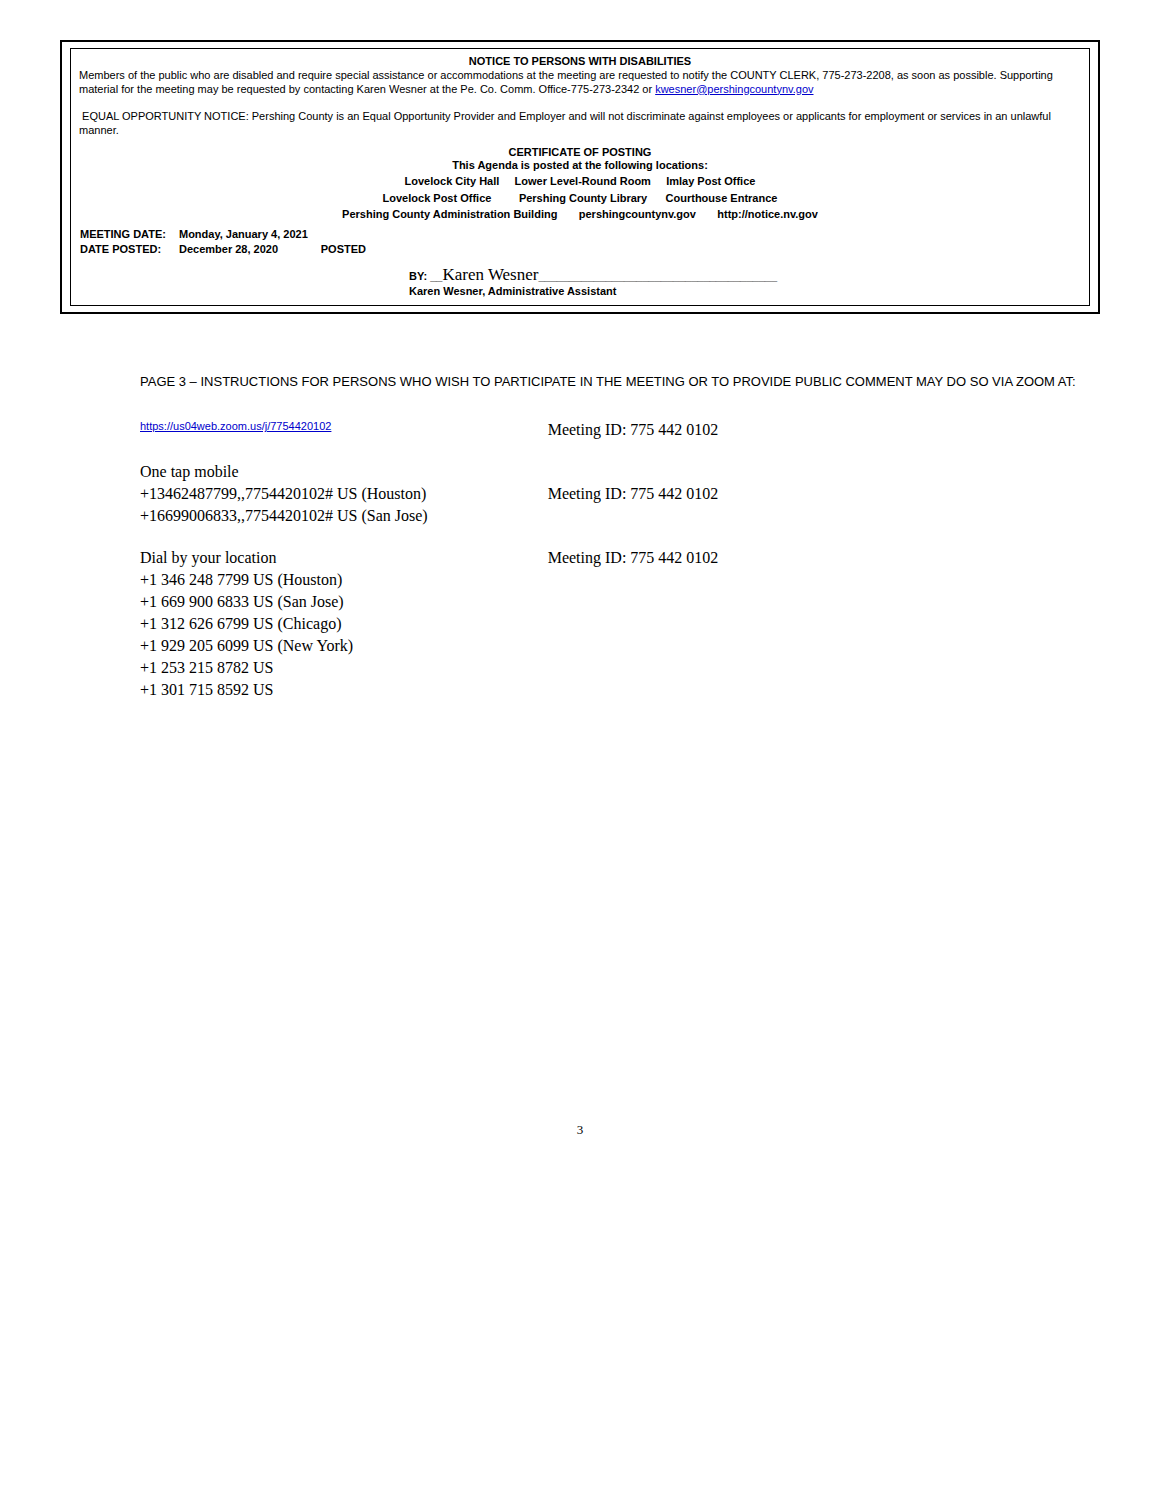NOTICE TO PERSONS WITH DISABILITIES
Members of the public who are disabled and require special assistance or accommodations at the meeting are requested to notify the COUNTY CLERK, 775-273-2208, as soon as possible. Supporting material for the meeting may be requested by contacting Karen Wesner at the Pe. Co. Comm. Office-775-273-2342 or kwesner@pershingcountynv.gov
EQUAL OPPORTUNITY NOTICE: Pershing County is an Equal Opportunity Provider and Employer and will not discriminate against employees or applicants for employment or services in an unlawful manner.
CERTIFICATE OF POSTING
This Agenda is posted at the following locations:
Lovelock City Hall Lower Level-Round Room Imlay Post Office
Lovelock Post Office Pershing County Library Courthouse Entrance
Pershing County Administration Building pershingcountynv.gov http://notice.nv.gov
| MEETING DATE: | Monday, January 4, 2021 | |
| DATE POSTED: | December 28, 2020 | POSTED |
BY: __Karen Wesner_______________________________________
Karen Wesner, Administrative Assistant
PAGE 3 – INSTRUCTIONS FOR PERSONS WHO WISH TO PARTICIPATE IN THE MEETING OR TO PROVIDE PUBLIC COMMENT MAY DO SO VIA ZOOM AT:
| https://us04web.zoom.us/j/7754420102 | Meeting ID: 775 442 0102 |
| One tap mobile | |
| +13462487799,,7754420102# US (Houston) | Meeting ID: 775 442 0102 |
| +16699006833,,7754420102# US (San Jose) | |
| Dial by your location | Meeting ID: 775 442 0102 |
| +1 346 248 7799 US (Houston) | |
| +1 669 900 6833 US (San Jose) | |
| +1 312 626 6799 US (Chicago) | |
| +1 929 205 6099 US (New York) | |
| +1 253 215 8782 US | |
| +1 301 715 8592 US | |
3